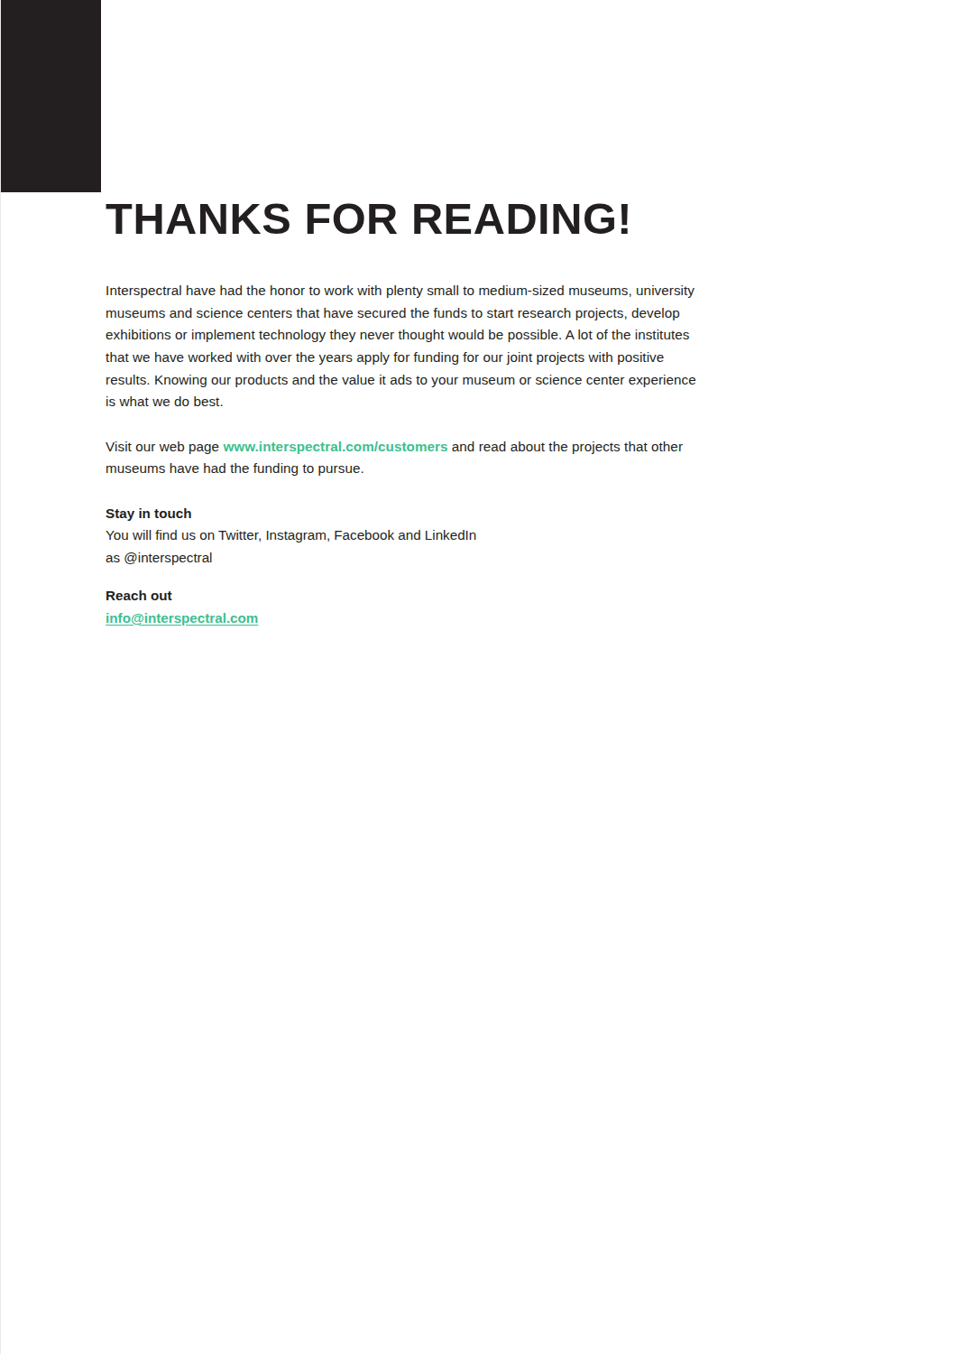Thanks for reading!
Interspectral have had the honor to work with plenty small to medium-sized museums, university museums and science centers that have secured the funds to start research projects, develop exhibitions or implement technology they never thought would be possible. A lot of the institutes that we have worked with over the years apply for funding for our joint projects with positive results. Knowing our products and the value it ads to your museum or science center experience is what we do best.
Visit our web page www.interspectral.com/customers and read about the projects that other museums have had the funding to pursue.
Stay in touch You will find us on Twitter, Instagram, Facebook and LinkedIn
as @interspectral
Reach out info@interspectral.com